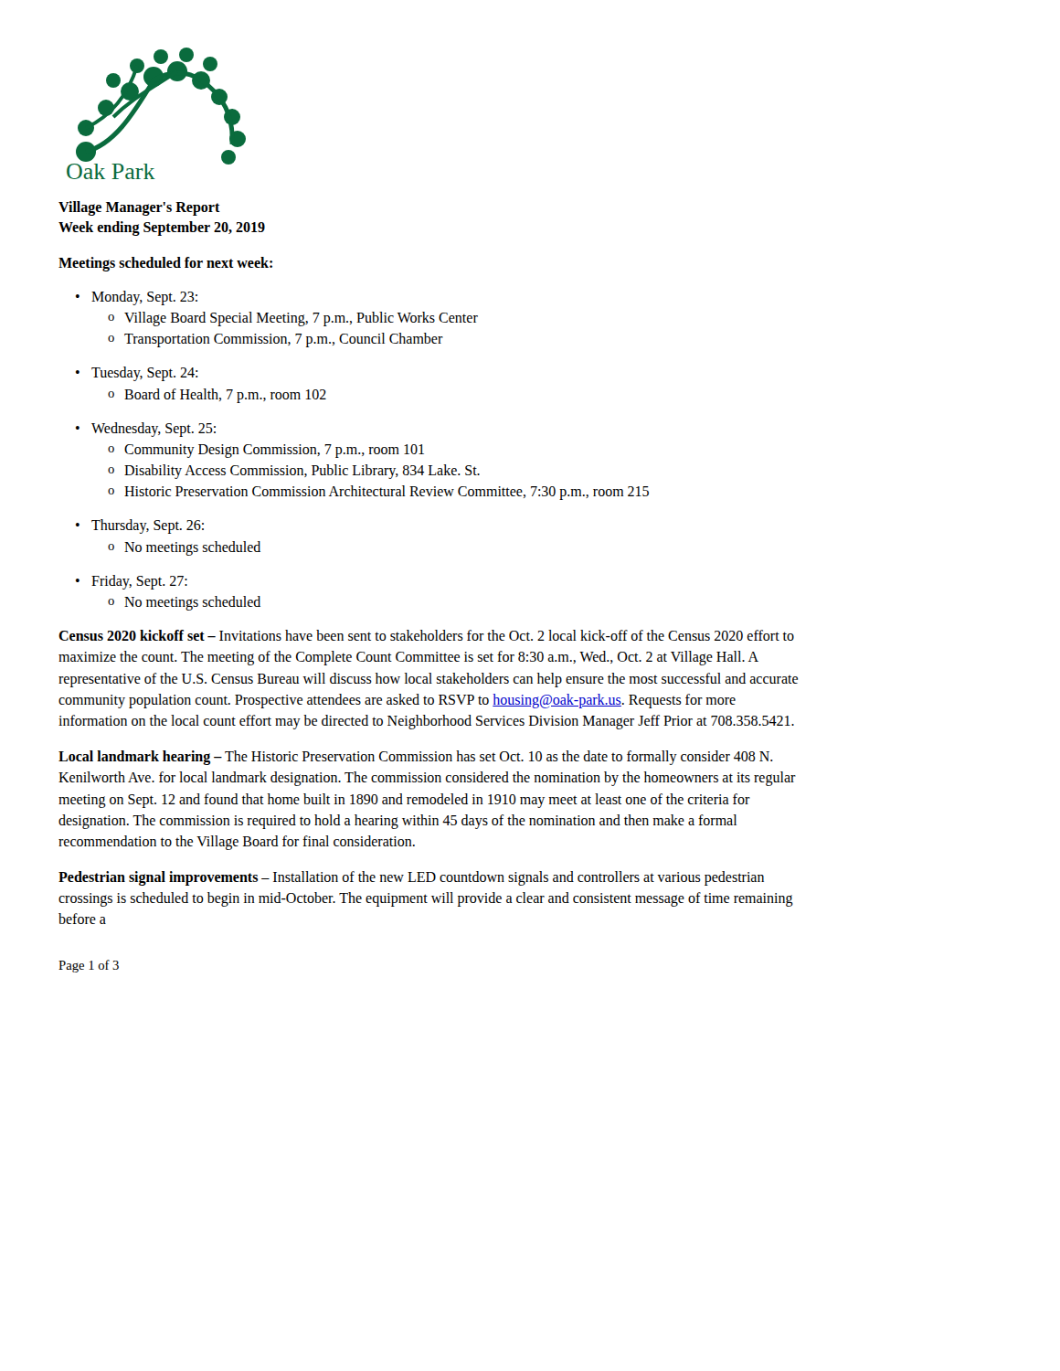Oak Park
Village Manager's Report
Week ending September 20, 2019
Meetings scheduled for next week:
Monday, Sept. 23:
Village Board Special Meeting, 7 p.m., Public Works Center
Transportation Commission, 7 p.m., Council Chamber
Tuesday, Sept. 24:
Board of Health, 7 p.m., room 102
Wednesday, Sept. 25:
Community Design Commission, 7 p.m., room 101
Disability Access Commission, Public Library, 834 Lake. St.
Historic Preservation Commission Architectural Review Committee, 7:30 p.m., room 215
Thursday, Sept. 26:
No meetings scheduled
Friday, Sept. 27:
No meetings scheduled
Census 2020 kickoff set – Invitations have been sent to stakeholders for the Oct. 2 local kick-off of the Census 2020 effort to maximize the count. The meeting of the Complete Count Committee is set for 8:30 a.m., Wed., Oct. 2 at Village Hall. A representative of the U.S. Census Bureau will discuss how local stakeholders can help ensure the most successful and accurate community population count. Prospective attendees are asked to RSVP to housing@oak-park.us. Requests for more information on the local count effort may be directed to Neighborhood Services Division Manager Jeff Prior at 708.358.5421.
Local landmark hearing – The Historic Preservation Commission has set Oct. 10 as the date to formally consider 408 N. Kenilworth Ave. for local landmark designation. The commission considered the nomination by the homeowners at its regular meeting on Sept. 12 and found that home built in 1890 and remodeled in 1910 may meet at least one of the criteria for designation. The commission is required to hold a hearing within 45 days of the nomination and then make a formal recommendation to the Village Board for final consideration.
Pedestrian signal improvements – Installation of the new LED countdown signals and controllers at various pedestrian crossings is scheduled to begin in mid-October. The equipment will provide a clear and consistent message of time remaining before a
Page 1 of 3